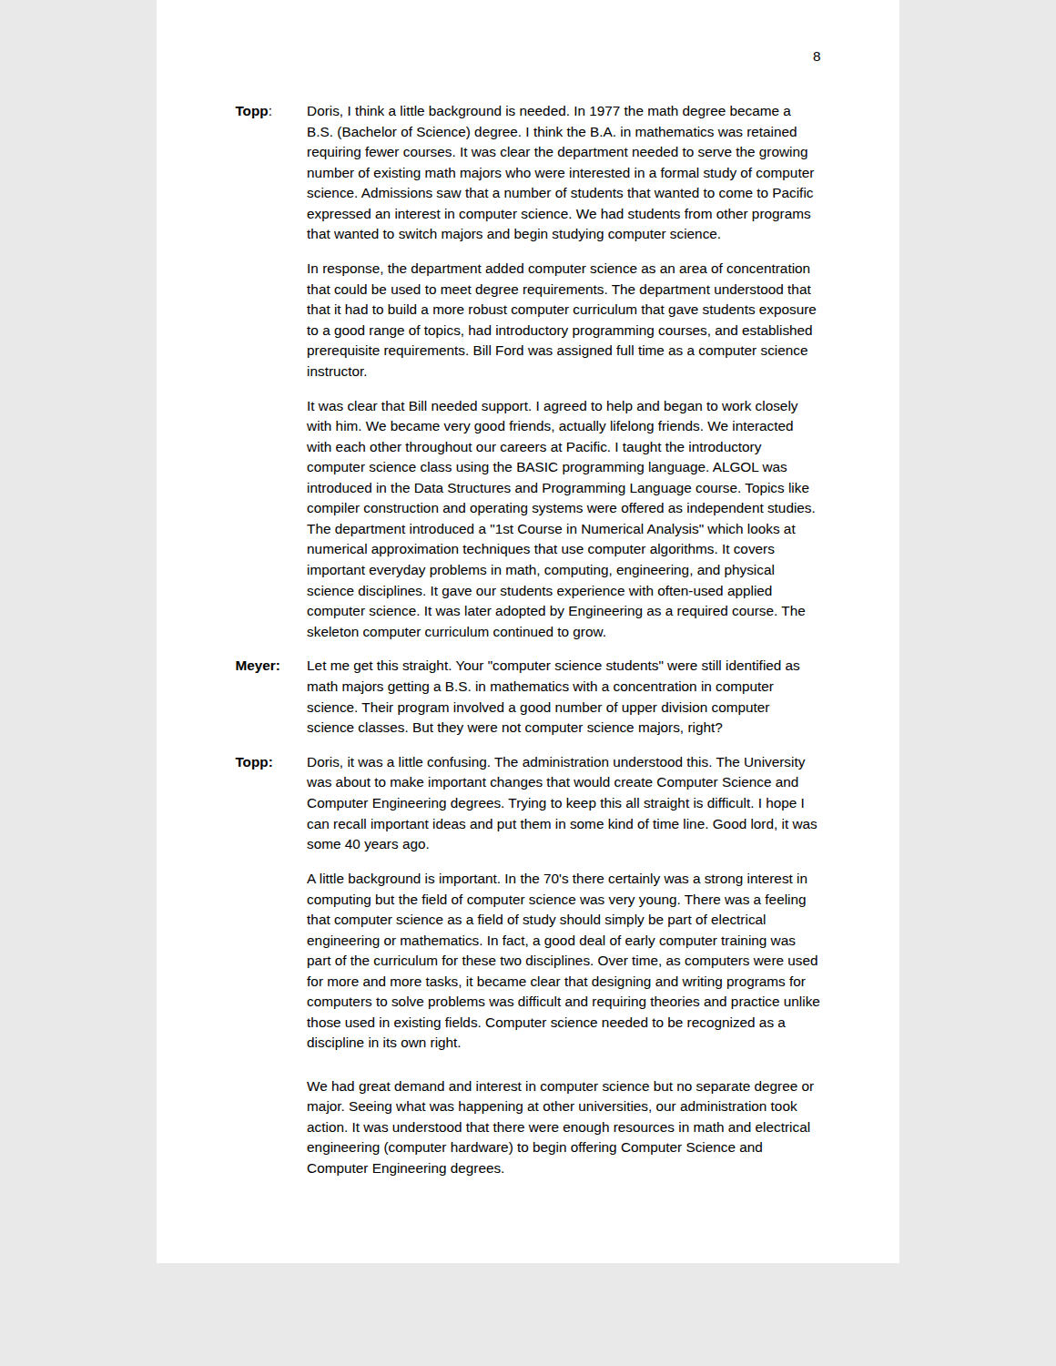8
Topp:
Doris, I think a little background is needed. In 1977 the math degree became a B.S. (Bachelor of Science) degree. I think the B.A. in mathematics was retained requiring fewer courses. It was clear the department needed to serve the growing number of existing math majors who were interested in a formal study of computer science. Admissions saw that a number of students that wanted to come to Pacific expressed an interest in computer science. We had students from other programs that wanted to switch majors and begin studying computer science.
In response, the department added computer science as an area of concentration that could be used to meet degree requirements. The department understood that that it had to build a more robust computer curriculum that gave students exposure to a good range of topics, had introductory programming courses, and established prerequisite requirements. Bill Ford was assigned full time as a computer science instructor.
It was clear that Bill needed support. I agreed to help and began to work closely with him. We became very good friends, actually lifelong friends. We interacted with each other throughout our careers at Pacific. I taught the introductory computer science class using the BASIC programming language. ALGOL was introduced in the Data Structures and Programming Language course. Topics like compiler construction and operating systems were offered as independent studies. The department introduced a "1st Course in Numerical Analysis" which looks at numerical approximation techniques that use computer algorithms. It covers important everyday problems in math, computing, engineering, and physical science disciplines. It gave our students experience with often-used applied computer science. It was later adopted by Engineering as a required course. The skeleton computer curriculum continued to grow.
Meyer:
Let me get this straight. Your "computer science students" were still identified as math majors getting a B.S. in mathematics with a concentration in computer science. Their program involved a good number of upper division computer science classes. But they were not computer science majors, right?
Topp:
Doris, it was a little confusing. The administration understood this. The University was about to make important changes that would create Computer Science and Computer Engineering degrees. Trying to keep this all straight is difficult. I hope I can recall important ideas and put them in some kind of time line. Good lord, it was some 40 years ago.
A little background is important. In the 70's there certainly was a strong interest in computing but the field of computer science was very young. There was a feeling that computer science as a field of study should simply be part of electrical engineering or mathematics. In fact, a good deal of early computer training was part of the curriculum for these two disciplines. Over time, as computers were used for more and more tasks, it became clear that designing and writing programs for computers to solve problems was difficult and requiring theories and practice unlike those used in existing fields. Computer science needed to be recognized as a discipline in its own right.
We had great demand and interest in computer science but no separate degree or major. Seeing what was happening at other universities, our administration took action. It was understood that there were enough resources in math and electrical engineering (computer hardware) to begin offering Computer Science and Computer Engineering degrees.